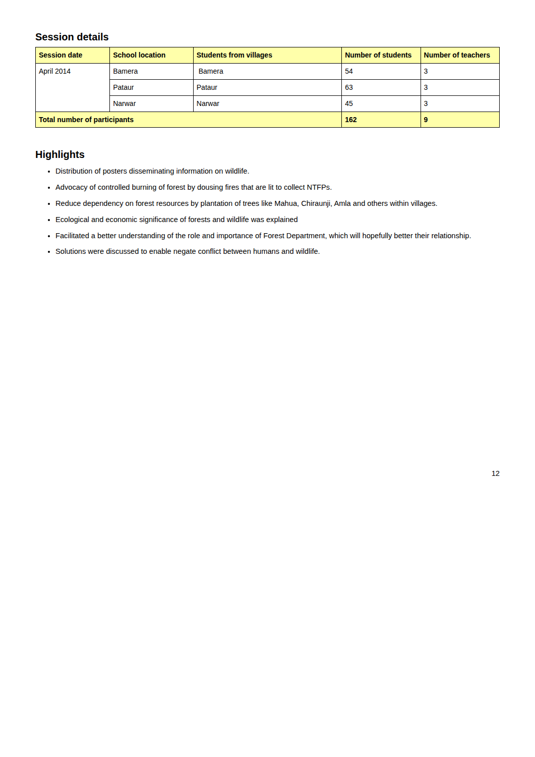Session details
| Session date | School location | Students from villages | Number of students | Number of teachers |
| --- | --- | --- | --- | --- |
| April 2014 | Bamera | Bamera | 54 | 3 |
| Pataur | Pataur | 63 | 3 |
| Narwar | Narwar | 45 | 3 |
| Total number of participants | 162 | 9 |
Highlights
Distribution of posters disseminating information on wildlife.
Advocacy of controlled burning of forest by dousing fires that are lit to collect NTFPs.
Reduce dependency on forest resources by plantation of trees like Mahua, Chiraunji, Amla and others within villages.
Ecological and economic significance of forests and wildlife was explained
Facilitated a better understanding of the role and importance of Forest Department, which will hopefully better their relationship.
Solutions were discussed to enable negate conflict between humans and wildlife.
12